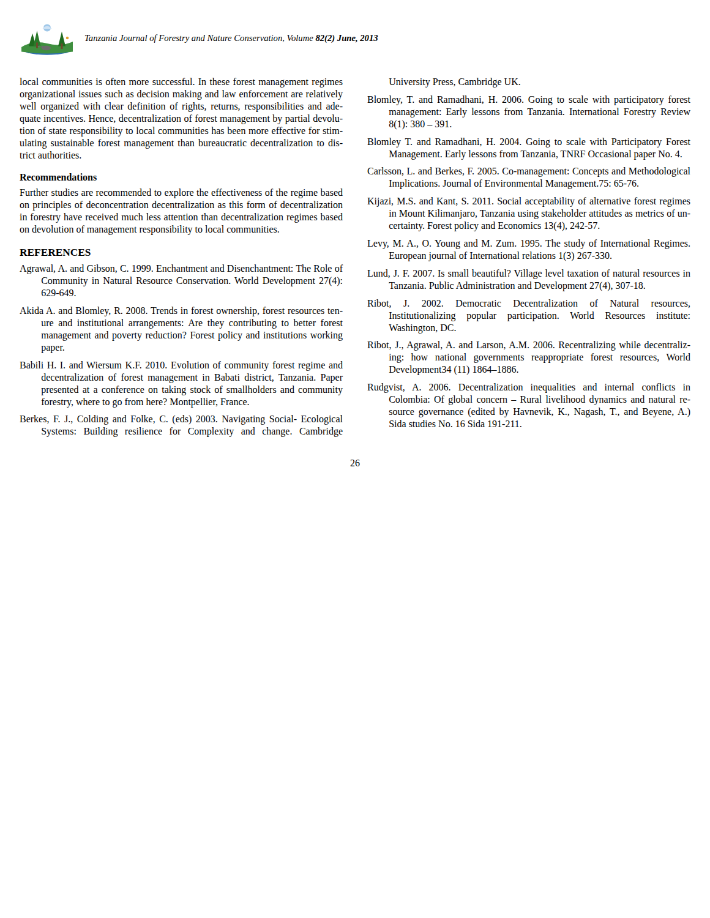Tanzania Journal of Forestry and Nature Conservation, Volume 82(2) June, 2013
local communities is often more successful. In these forest management regimes organizational issues such as decision making and law enforcement are relatively well organized with clear definition of rights, returns, responsibilities and adequate incentives. Hence, decentralization of forest management by partial devolution of state responsibility to local communities has been more effective for stimulating sustainable forest management than bureaucratic decentralization to district authorities.
Recommendations
Further studies are recommended to explore the effectiveness of the regime based on principles of deconcentration decentralization as this form of decentralization in forestry have received much less attention than decentralization regimes based on devolution of management responsibility to local communities.
REFERENCES
Agrawal, A. and Gibson, C. 1999. Enchantment and Disenchantment: The Role of Community in Natural Resource Conservation. World Development 27(4): 629-649.
Akida A. and Blomley, R. 2008. Trends in forest ownership, forest resources tenure and institutional arrangements: Are they contributing to better forest management and poverty reduction? Forest policy and institutions working paper.
Babili H. I. and Wiersum K.F. 2010. Evolution of community forest regime and decentralization of forest management in Babati district, Tanzania. Paper presented at a conference on taking stock of smallholders and community forestry, where to go from here? Montpellier, France.
Berkes, F. J., Colding and Folke, C. (eds) 2003. Navigating Social- Ecological Systems: Building resilience for Complexity and change. Cambridge University Press, Cambridge UK.
Blomley, T. and Ramadhani, H. 2006. Going to scale with participatory forest management: Early lessons from Tanzania. International Forestry Review 8(1): 380 – 391.
Blomley T. and Ramadhani, H. 2004. Going to scale with Participatory Forest Management. Early lessons from Tanzania, TNRF Occasional paper No. 4.
Carlsson, L. and Berkes, F. 2005. Co-management: Concepts and Methodological Implications. Journal of Environmental Management.75: 65-76.
Kijazi, M.S. and Kant, S. 2011. Social acceptability of alternative forest regimes in Mount Kilimanjaro, Tanzania using stakeholder attitudes as metrics of uncertainty. Forest policy and Economics 13(4), 242-57.
Levy, M. A., O. Young and M. Zum. 1995. The study of International Regimes. European journal of International relations 1(3) 267-330.
Lund, J. F. 2007. Is small beautiful? Village level taxation of natural resources in Tanzania. Public Administration and Development 27(4), 307-18.
Ribot, J. 2002. Democratic Decentralization of Natural resources, Institutionalizing popular participation. World Resources institute: Washington, DC.
Ribot, J., Agrawal, A. and Larson, A.M. 2006. Recentralizing while decentralizing: how national governments reappropriate forest resources, World Development34 (11) 1864–1886.
Rudgvist, A. 2006. Decentralization inequalities and internal conflicts in Colombia: Of global concern – Rural livelihood dynamics and natural resource governance (edited by Havnevik, K., Nagash, T., and Beyene, A.) Sida studies No. 16 Sida 191-211.
26